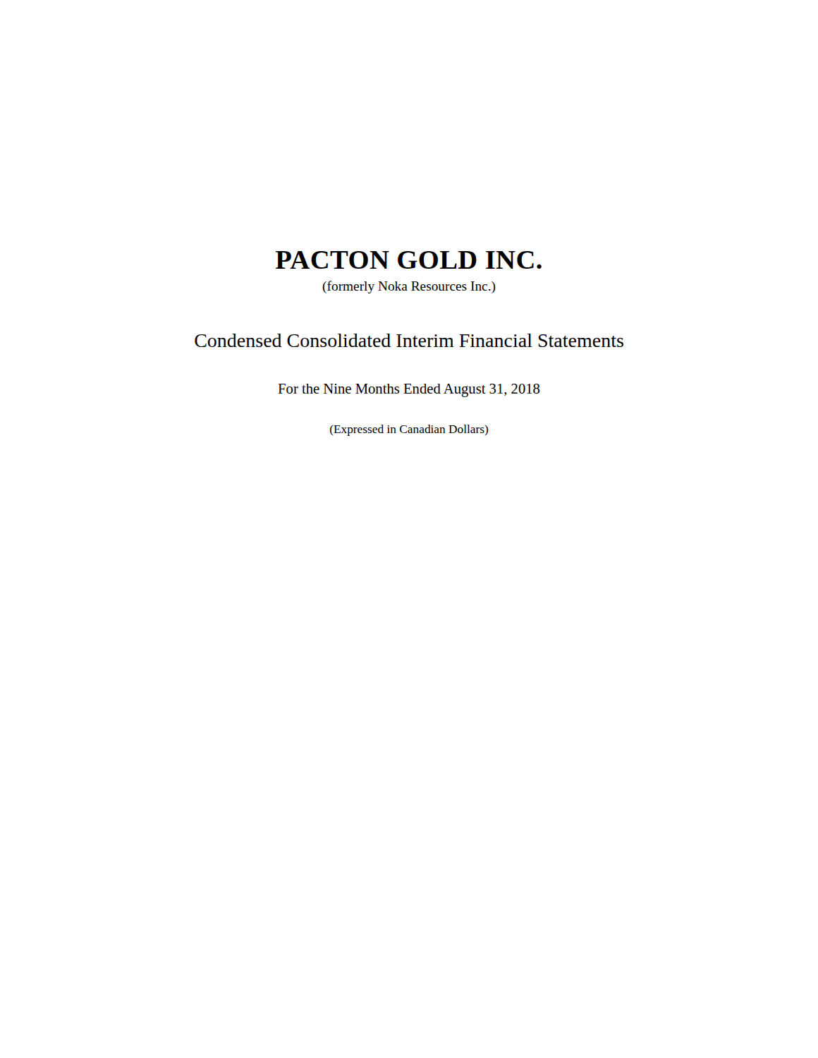PACTON GOLD INC.
(formerly Noka Resources Inc.)
Condensed Consolidated Interim Financial Statements
For the Nine Months Ended August 31, 2018
(Expressed in Canadian Dollars)